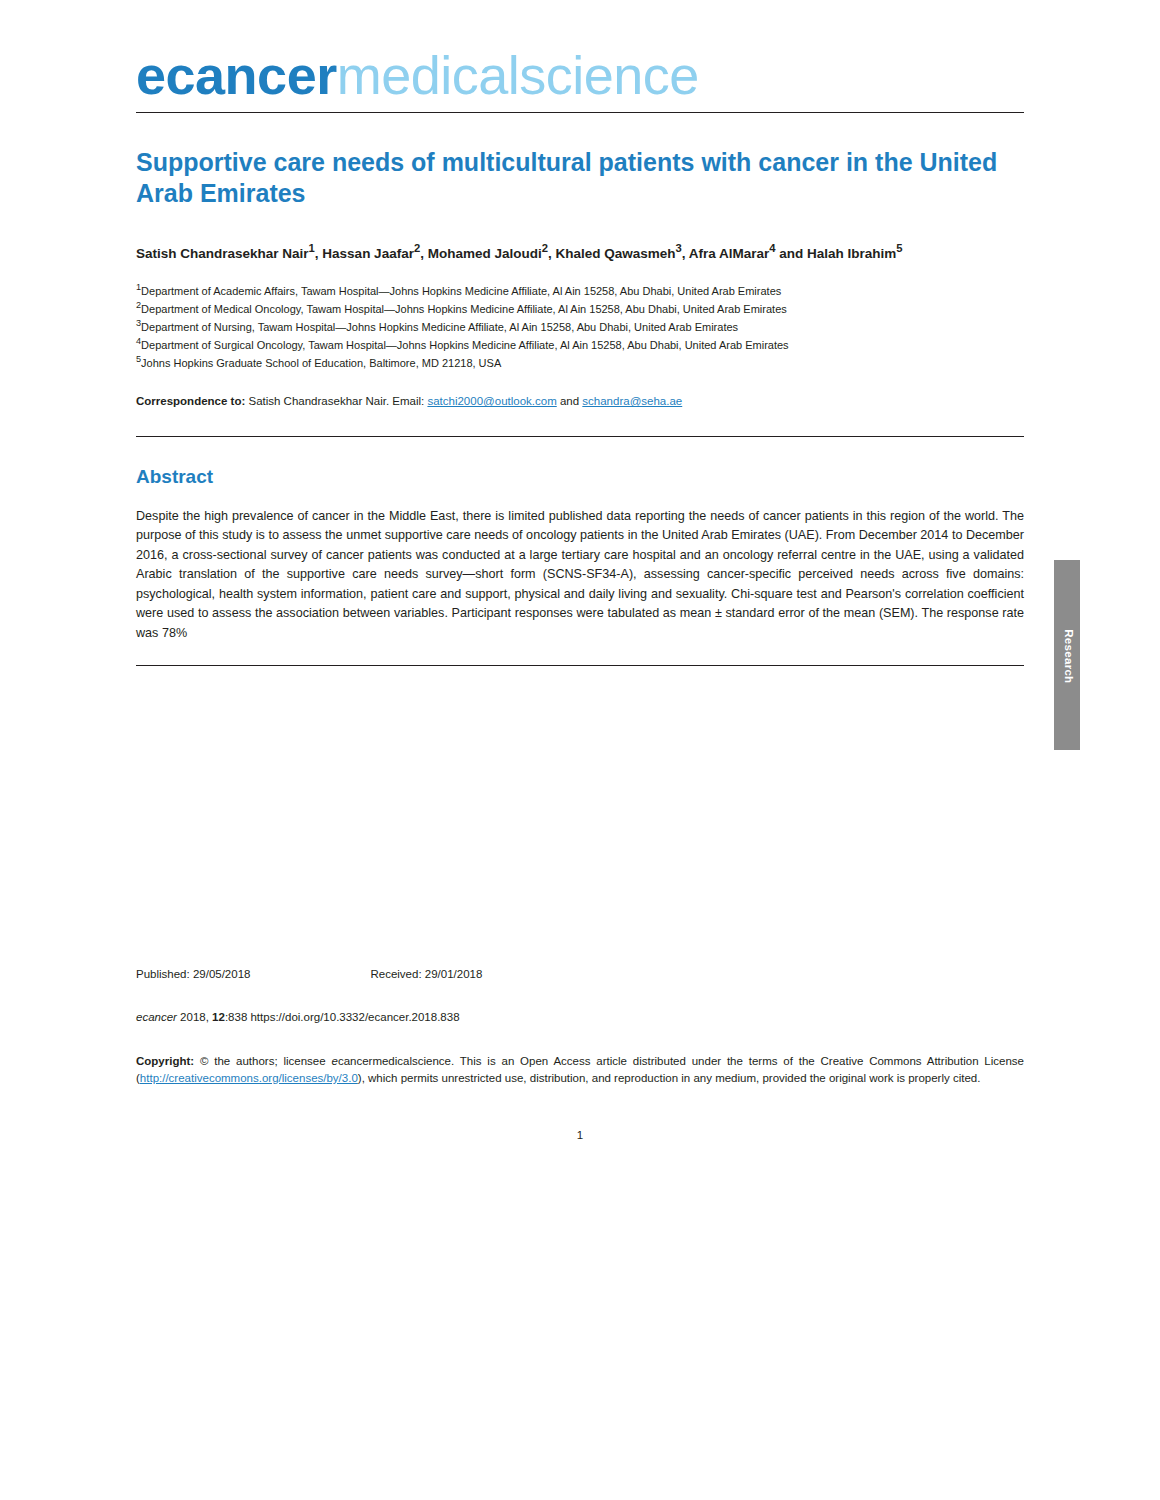ecancer medical science
Supportive care needs of multicultural patients with cancer in the United Arab Emirates
Satish Chandrasekhar Nair1, Hassan Jaafar2, Mohamed Jaloudi2, Khaled Qawasmeh3, Afra AlMarar4 and Halah Ibrahim5
1Department of Academic Affairs, Tawam Hospital—Johns Hopkins Medicine Affiliate, Al Ain 15258, Abu Dhabi, United Arab Emirates
2Department of Medical Oncology, Tawam Hospital—Johns Hopkins Medicine Affiliate, Al Ain 15258, Abu Dhabi, United Arab Emirates
3Department of Nursing, Tawam Hospital—Johns Hopkins Medicine Affiliate, Al Ain 15258, Abu Dhabi, United Arab Emirates
4Department of Surgical Oncology, Tawam Hospital—Johns Hopkins Medicine Affiliate, Al Ain 15258, Abu Dhabi, United Arab Emirates
5Johns Hopkins Graduate School of Education, Baltimore, MD 21218, USA
Correspondence to: Satish Chandrasekhar Nair. Email: satchi2000@outlook.com and schandra@seha.ae
Abstract
Despite the high prevalence of cancer in the Middle East, there is limited published data reporting the needs of cancer patients in this region of the world. The purpose of this study is to assess the unmet supportive care needs of oncology patients in the United Arab Emirates (UAE). From December 2014 to December 2016, a cross-sectional survey of cancer patients was conducted at a large tertiary care hospital and an oncology referral centre in the UAE, using a validated Arabic translation of the supportive care needs survey—short form (SCNS-SF34-A), assessing cancer-specific perceived needs across five domains: psychological, health system information, patient care and support, physical and daily living and sexuality. Chi-square test and Pearson's correlation coefficient were used to assess the association between variables. Participant responses were tabulated as mean ± standard error of the mean (SEM). The response rate was 78%
Research
Published: 29/05/2018
Received: 29/01/2018
ecancer 2018, 12:838 https://doi.org/10.3332/ecancer.2018.838
Copyright: © the authors; licensee ecancermedicalscience. This is an Open Access article distributed under the terms of the Creative Commons Attribution License (http://creativecommons.org/licenses/by/3.0), which permits unrestricted use, distribution, and reproduction in any medium, provided the original work is properly cited.
1